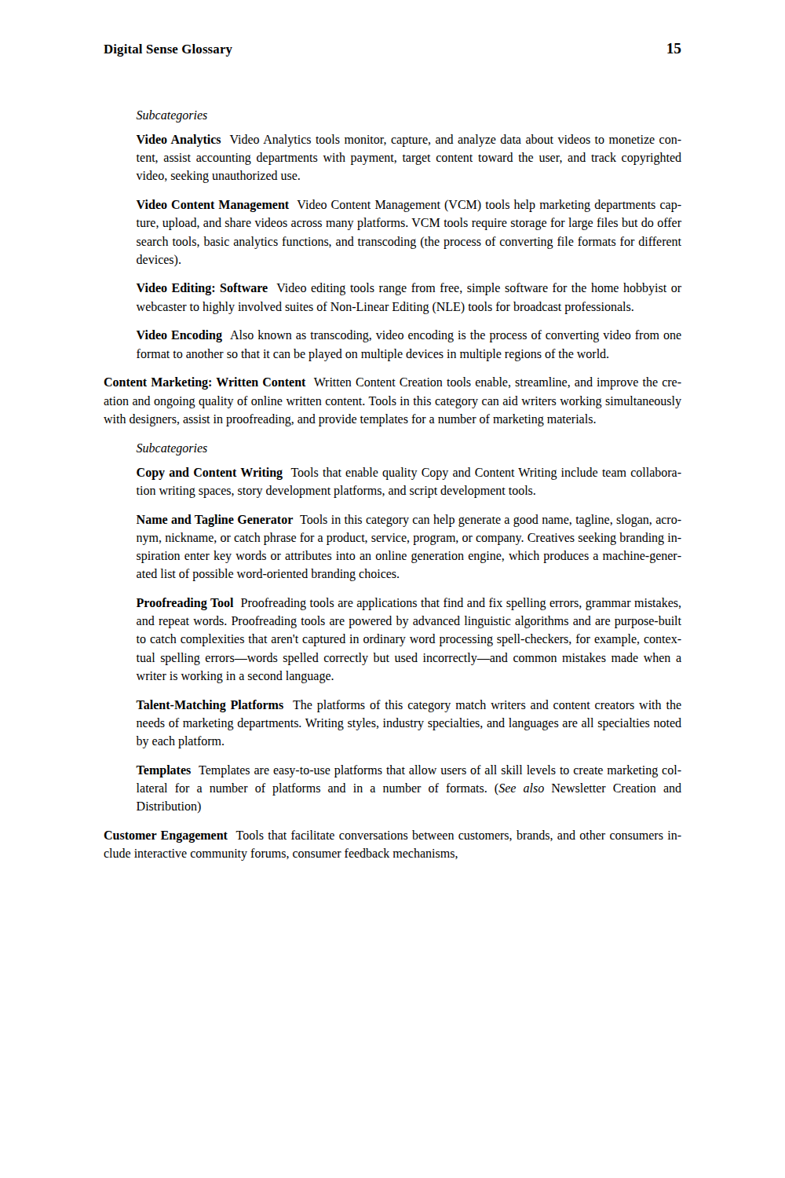Digital Sense Glossary 15
Subcategories
Video Analytics Video Analytics tools monitor, capture, and analyze data about videos to monetize content, assist accounting departments with payment, target content toward the user, and track copyrighted video, seeking unauthorized use.
Video Content Management Video Content Management (VCM) tools help marketing departments capture, upload, and share videos across many platforms. VCM tools require storage for large files but do offer search tools, basic analytics functions, and transcoding (the process of converting file formats for different devices).
Video Editing: Software Video editing tools range from free, simple software for the home hobbyist or webcaster to highly involved suites of Non-Linear Editing (NLE) tools for broadcast professionals.
Video Encoding Also known as transcoding, video encoding is the process of converting video from one format to another so that it can be played on multiple devices in multiple regions of the world.
Content Marketing: Written Content Written Content Creation tools enable, streamline, and improve the creation and ongoing quality of online written content. Tools in this category can aid writers working simultaneously with designers, assist in proofreading, and provide templates for a number of marketing materials.
Subcategories
Copy and Content Writing Tools that enable quality Copy and Content Writing include team collaboration writing spaces, story development platforms, and script development tools.
Name and Tagline Generator Tools in this category can help generate a good name, tagline, slogan, acronym, nickname, or catch phrase for a product, service, program, or company. Creatives seeking branding inspiration enter key words or attributes into an online generation engine, which produces a machine-generated list of possible word-oriented branding choices.
Proofreading Tool Proofreading tools are applications that find and fix spelling errors, grammar mistakes, and repeat words. Proofreading tools are powered by advanced linguistic algorithms and are purpose-built to catch complexities that aren't captured in ordinary word processing spell-checkers, for example, contextual spelling errors—words spelled correctly but used incorrectly—and common mistakes made when a writer is working in a second language.
Talent-Matching Platforms The platforms of this category match writers and content creators with the needs of marketing departments. Writing styles, industry specialties, and languages are all specialties noted by each platform.
Templates Templates are easy-to-use platforms that allow users of all skill levels to create marketing collateral for a number of platforms and in a number of formats. (See also Newsletter Creation and Distribution)
Customer Engagement Tools that facilitate conversations between customers, brands, and other consumers include interactive community forums, consumer feedback mechanisms,